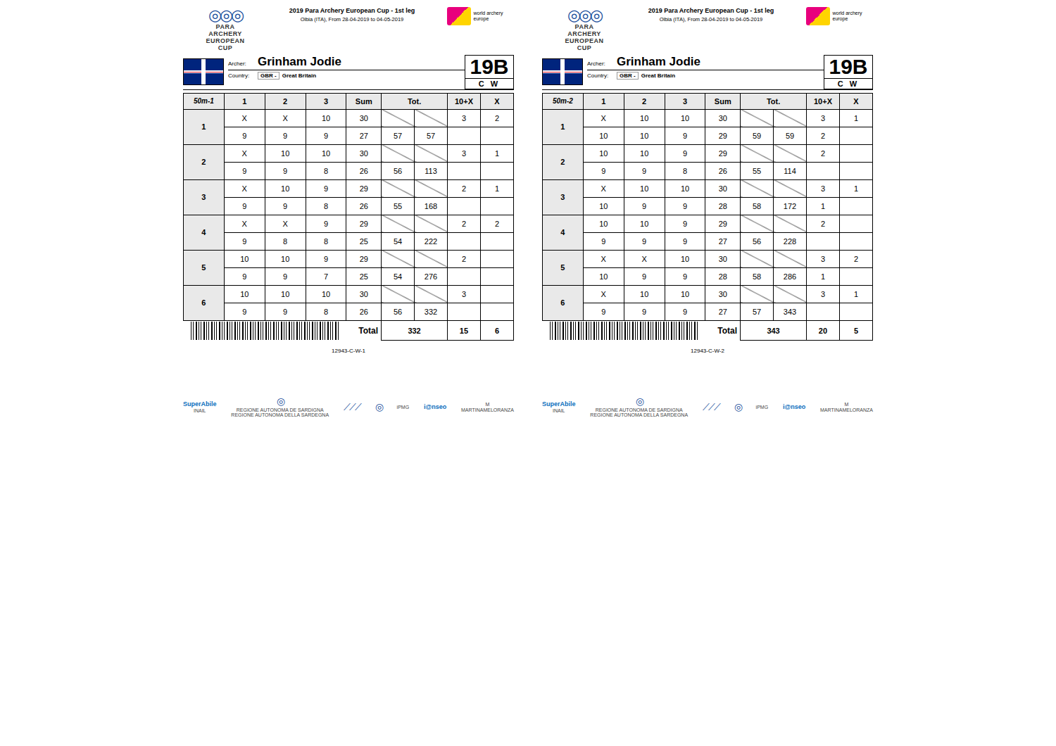◎◎◎
PARA
ARCHERY
EUROPEAN
CUP
2019 Para Archery European Cup - 1st leg
Olbia (ITA), From 28-04-2019 to 04-05-2019
world archery
europe
Archer: Grinham Jodie
Country: GBR -Great Britain
19B
C W
| 50m-1 | 1 | 2 | 3 | Sum | Tot. | 10+X | X |
| --- | --- | --- | --- | --- | --- | --- | --- |
| 1 | X | X | 10 | 30 | | | 3 | 2 |
| 9 | 9 | 9 | 27 | 57 | 57 | | |
| 2 | X | 10 | 10 | 30 | | | 3 | 1 |
| 9 | 9 | 8 | 26 | 56 | 113 | | |
| 3 | X | 10 | 9 | 29 | | | 2 | 1 |
| 9 | 9 | 8 | 26 | 55 | 168 | | |
| 4 | X | X | 9 | 29 | | | 2 | 2 |
| 9 | 8 | 8 | 25 | 54 | 222 | | |
| 5 | 10 | 10 | 9 | 29 | | | 2 | |
| 9 | 9 | 7 | 25 | 54 | 276 | | |
| 6 | 10 | 10 | 10 | 30 | | | 3 | |
| 9 | 9 | 8 | 26 | 56 | 332 | | |
| | Total | 332 | 15 | 6 |
12943-C-W-1
SuperAbile
INAIL
◎
REGIONE AUTONOMA DE SARDIGNA
REGIONE AUTONOMA DELLA SARDEGNA
⟋⟋⟋
◎
iPMG
i@nseo
M
MARTINAMELORANZA
◎◎◎
PARA
ARCHERY
EUROPEAN
CUP
2019 Para Archery European Cup - 1st leg
Olbia (ITA), From 28-04-2019 to 04-05-2019
world archery
europe
Archer: Grinham Jodie
Country: GBR -Great Britain
19B
C W
| 50m-2 | 1 | 2 | 3 | Sum | Tot. | 10+X | X |
| --- | --- | --- | --- | --- | --- | --- | --- |
| 1 | X | 10 | 10 | 30 | | | 3 | 1 |
| 10 | 10 | 9 | 29 | 59 | 59 | 2 | |
| 2 | 10 | 10 | 9 | 29 | | | 2 | |
| 9 | 9 | 8 | 26 | 55 | 114 | | |
| 3 | X | 10 | 10 | 30 | | | 3 | 1 |
| 10 | 9 | 9 | 28 | 58 | 172 | 1 | |
| 4 | 10 | 10 | 9 | 29 | | | 2 | |
| 9 | 9 | 9 | 27 | 56 | 228 | | |
| 5 | X | X | 10 | 30 | | | 3 | 2 |
| 10 | 9 | 9 | 28 | 58 | 286 | 1 | |
| 6 | X | 10 | 10 | 30 | | | 3 | 1 |
| 9 | 9 | 9 | 27 | 57 | 343 | | |
| | Total | 343 | 20 | 5 |
12943-C-W-2
SuperAbile
INAIL
◎
REGIONE AUTONOMA DE SARDIGNA
REGIONE AUTONOMA DELLA SARDEGNA
⟋⟋⟋
◎
iPMG
i@nseo
M
MARTINAMELORANZA